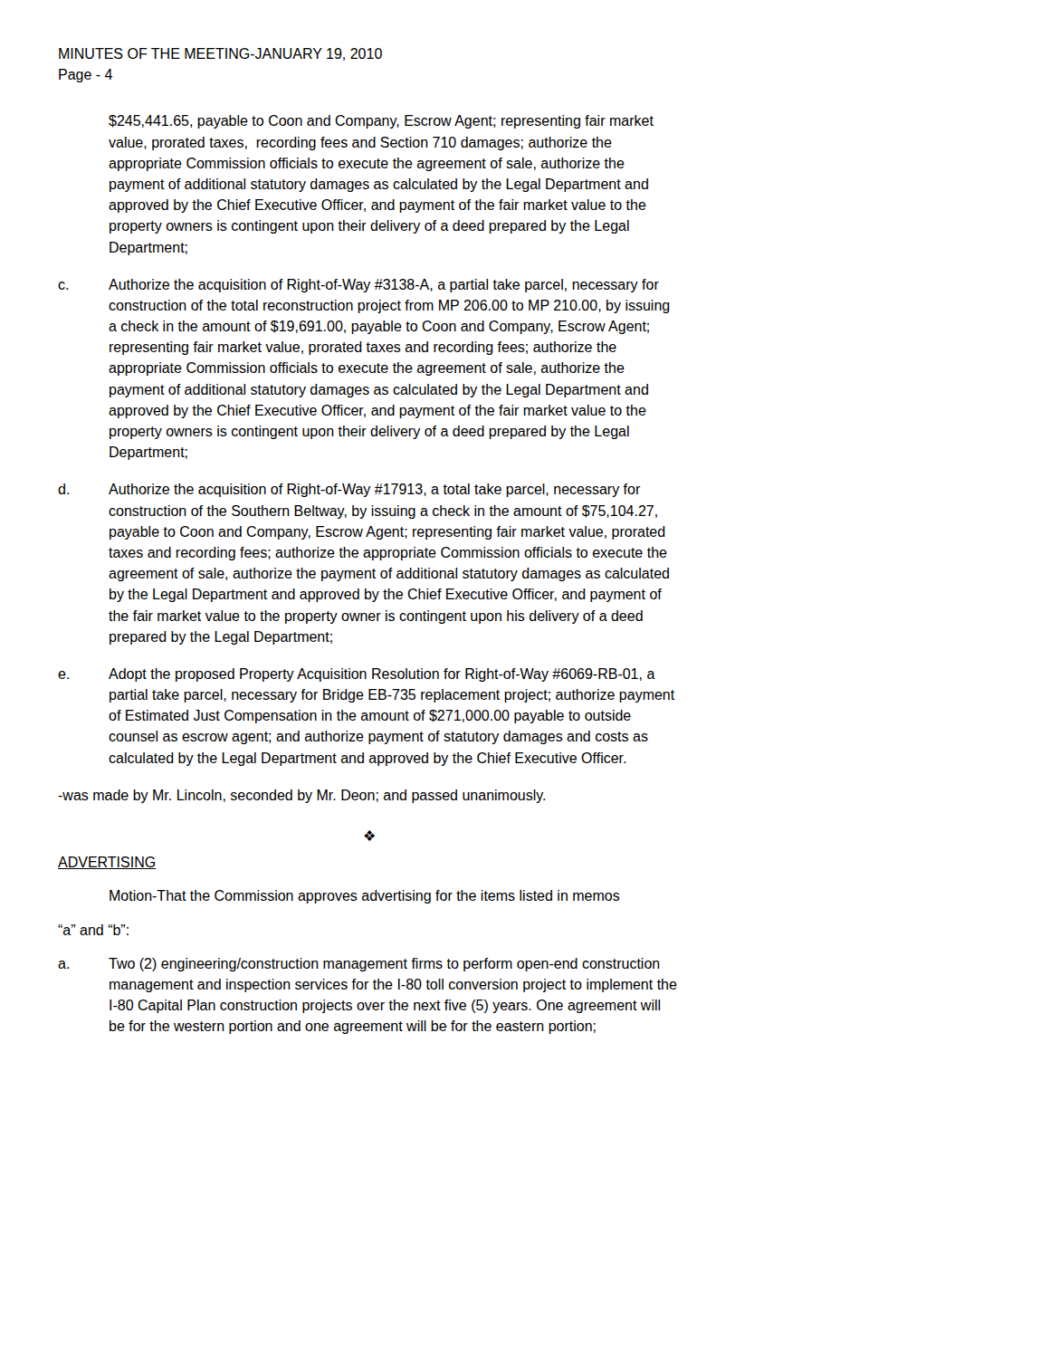MINUTES OF THE MEETING-JANUARY 19, 2010
Page - 4
$245,441.65, payable to Coon and Company, Escrow Agent; representing fair market value, prorated taxes, recording fees and Section 710 damages; authorize the appropriate Commission officials to execute the agreement of sale, authorize the payment of additional statutory damages as calculated by the Legal Department and approved by the Chief Executive Officer, and payment of the fair market value to the property owners is contingent upon their delivery of a deed prepared by the Legal Department;
c.
Authorize the acquisition of Right-of-Way #3138-A, a partial take parcel, necessary for construction of the total reconstruction project from MP 206.00 to MP 210.00, by issuing a check in the amount of $19,691.00, payable to Coon and Company, Escrow Agent; representing fair market value, prorated taxes and recording fees; authorize the appropriate Commission officials to execute the agreement of sale, authorize the payment of additional statutory damages as calculated by the Legal Department and approved by the Chief Executive Officer, and payment of the fair market value to the property owners is contingent upon their delivery of a deed prepared by the Legal Department;
d.
Authorize the acquisition of Right-of-Way #17913, a total take parcel, necessary for construction of the Southern Beltway, by issuing a check in the amount of $75,104.27, payable to Coon and Company, Escrow Agent; representing fair market value, prorated taxes and recording fees; authorize the appropriate Commission officials to execute the agreement of sale, authorize the payment of additional statutory damages as calculated by the Legal Department and approved by the Chief Executive Officer, and payment of the fair market value to the property owner is contingent upon his delivery of a deed prepared by the Legal Department;
e.
Adopt the proposed Property Acquisition Resolution for Right-of-Way #6069-RB-01, a partial take parcel, necessary for Bridge EB-735 replacement project; authorize payment of Estimated Just Compensation in the amount of $271,000.00 payable to outside counsel as escrow agent; and authorize payment of statutory damages and costs as calculated by the Legal Department and approved by the Chief Executive Officer.
-was made by Mr. Lincoln, seconded by Mr. Deon; and passed unanimously.
❖
ADVERTISING
Motion-That the Commission approves advertising for the items listed in memos
“a” and “b”:
a.
Two (2) engineering/construction management firms to perform open-end construction management and inspection services for the I-80 toll conversion project to implement the I-80 Capital Plan construction projects over the next five (5) years. One agreement will be for the western portion and one agreement will be for the eastern portion;